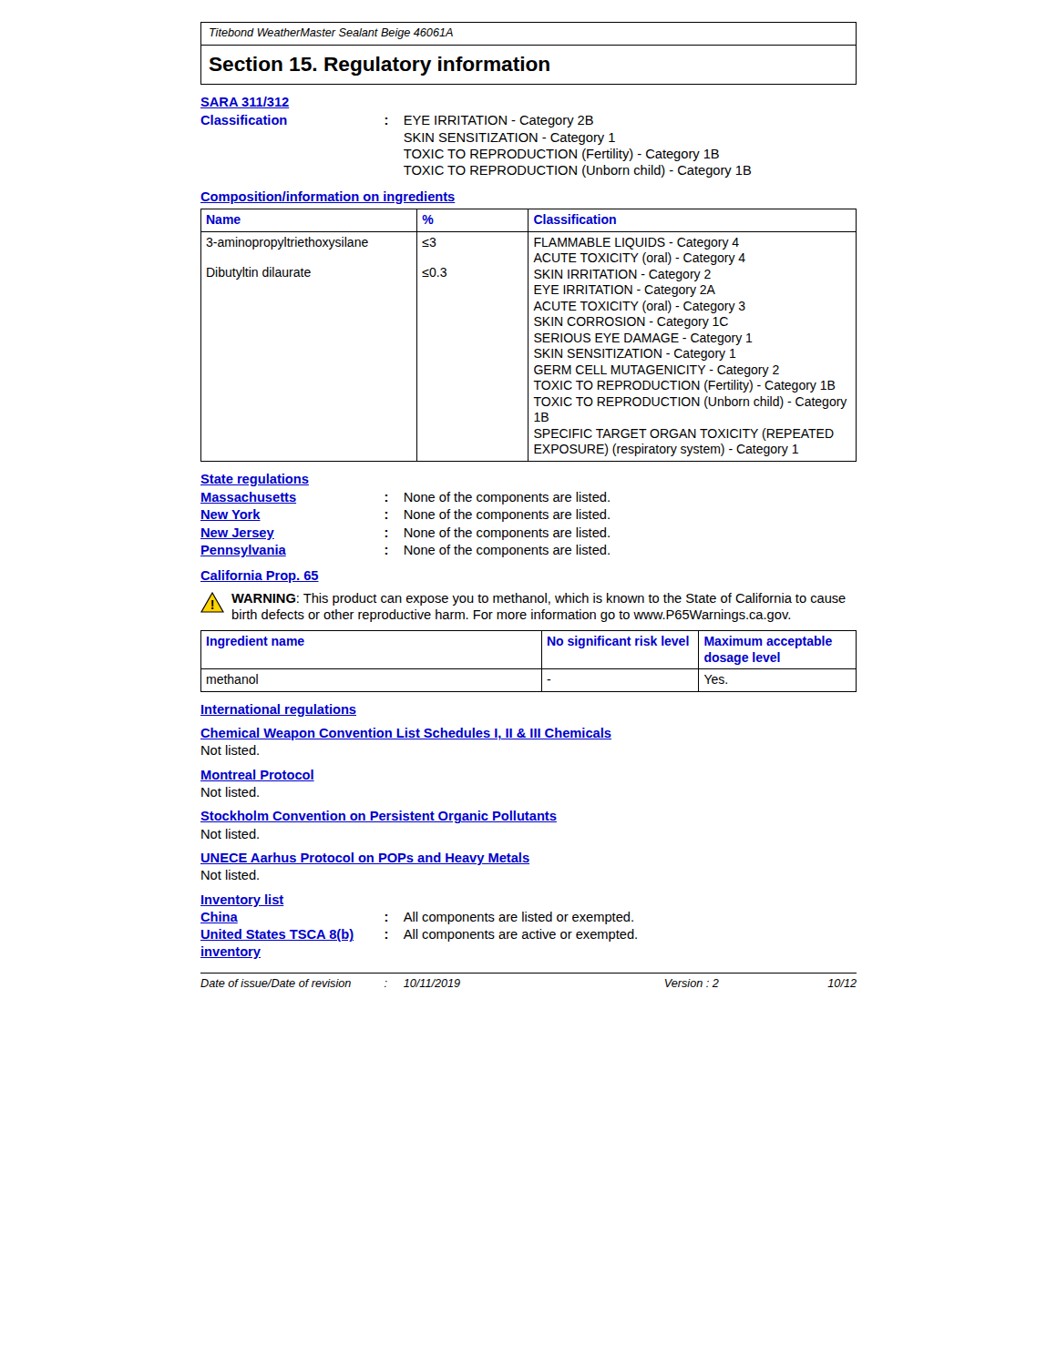Titebond WeatherMaster Sealant Beige 46061A
Section 15. Regulatory information
SARA 311/312
Classification
:
EYE IRRITATION - Category 2B
SKIN SENSITIZATION - Category 1
TOXIC TO REPRODUCTION (Fertility) - Category 1B
TOXIC TO REPRODUCTION (Unborn child) - Category 1B
Composition/information on ingredients
| Name | % | Classification |
| --- | --- | --- |
| 3-aminopropyltriethoxysilane Dibutyltin dilaurate | ≤3 ≤0.3 | FLAMMABLE LIQUIDS - Category 4 ACUTE TOXICITY (oral) - Category 4 SKIN IRRITATION - Category 2 EYE IRRITATION - Category 2A ACUTE TOXICITY (oral) - Category 3 SKIN CORROSION - Category 1C SERIOUS EYE DAMAGE - Category 1 SKIN SENSITIZATION - Category 1 GERM CELL MUTAGENICITY - Category 2 TOXIC TO REPRODUCTION (Fertility) - Category 1B TOXIC TO REPRODUCTION (Unborn child) - Category 1B SPECIFIC TARGET ORGAN TOXICITY (REPEATED EXPOSURE) (respiratory system) - Category 1 |
State regulations
Massachusetts
:
None of the components are listed.
New York
:
None of the components are listed.
New Jersey
:
None of the components are listed.
Pennsylvania
:
None of the components are listed.
California Prop. 65
!
WARNING: This product can expose you to methanol, which is known to the State of California to cause birth defects or other reproductive harm. For more information go to www.P65Warnings.ca.gov.
| Ingredient name | No significant risk level | Maximum acceptable dosage level |
| --- | --- | --- |
| methanol | - | Yes. |
International regulations
Chemical Weapon Convention List Schedules I, II & III Chemicals
Not listed.
Montreal Protocol
Not listed.
Stockholm Convention on Persistent Organic Pollutants
Not listed.
UNECE Aarhus Protocol on POPs and Heavy Metals
Not listed.
Inventory list
China
:
All components are listed or exempted.
United States TSCA 8(b) inventory
:
All components are active or exempted.
Date of issue/Date of revision
:
10/11/2019
Version : 2
10/12